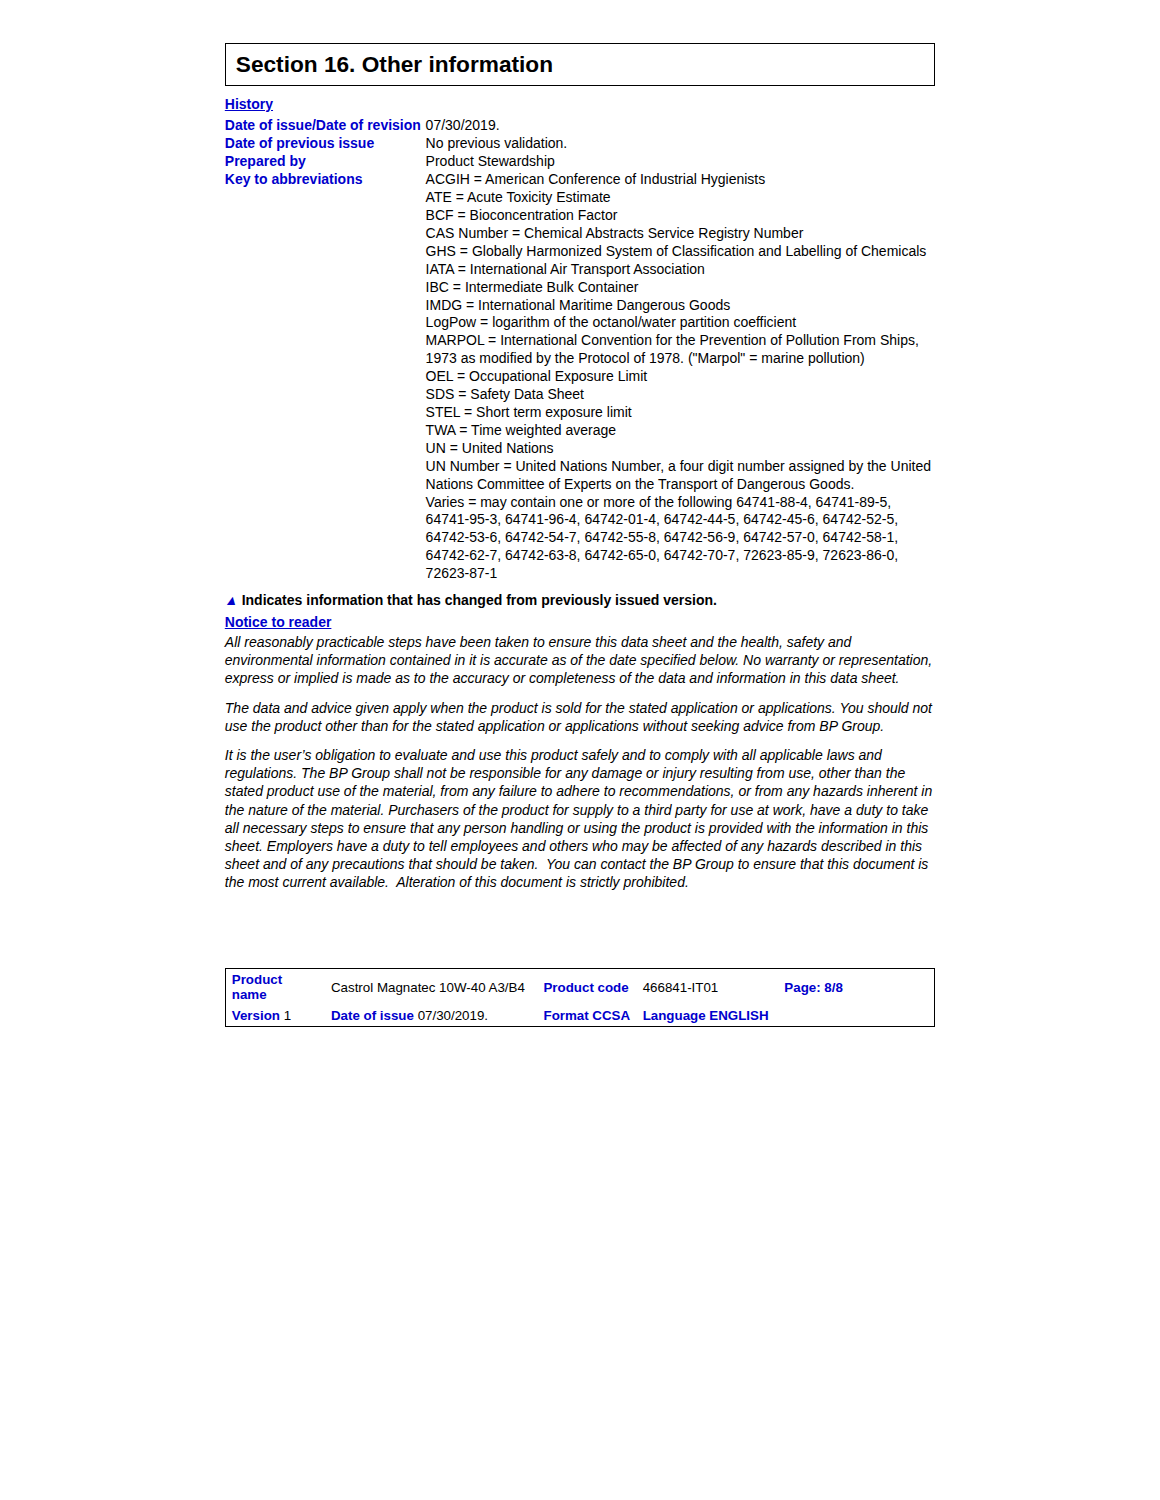Section 16. Other information
History
| Date of issue/Date of revision | 07/30/2019. |
| Date of previous issue | No previous validation. |
| Prepared by | Product Stewardship |
| Key to abbreviations | ACGIH = American Conference of Industrial Hygienists ATE = Acute Toxicity Estimate BCF = Bioconcentration Factor CAS Number = Chemical Abstracts Service Registry Number GHS = Globally Harmonized System of Classification and Labelling of Chemicals IATA = International Air Transport Association IBC = Intermediate Bulk Container IMDG = International Maritime Dangerous Goods LogPow = logarithm of the octanol/water partition coefficient MARPOL = International Convention for the Prevention of Pollution From Ships, 1973 as modified by the Protocol of 1978. ("Marpol" = marine pollution) OEL = Occupational Exposure Limit SDS = Safety Data Sheet STEL = Short term exposure limit TWA = Time weighted average UN = United Nations UN Number = United Nations Number, a four digit number assigned by the United Nations Committee of Experts on the Transport of Dangerous Goods. Varies = may contain one or more of the following 64741-88-4, 64741-89-5, 64741-95-3, 64741-96-4, 64742-01-4, 64742-44-5, 64742-45-6, 64742-52-5, 64742-53-6, 64742-54-7, 64742-55-8, 64742-56-9, 64742-57-0, 64742-58-1, 64742-62-7, 64742-63-8, 64742-65-0, 64742-70-7, 72623-85-9, 72623-86-0, 72623-87-1 |
▲Indicates information that has changed from previously issued version.
Notice to reader
All reasonably practicable steps have been taken to ensure this data sheet and the health, safety and environmental information contained in it is accurate as of the date specified below. No warranty or representation, express or implied is made as to the accuracy or completeness of the data and information in this data sheet.
The data and advice given apply when the product is sold for the stated application or applications. You should not use the product other than for the stated application or applications without seeking advice from BP Group.
It is the user’s obligation to evaluate and use this product safely and to comply with all applicable laws and regulations. The BP Group shall not be responsible for any damage or injury resulting from use, other than the stated product use of the material, from any failure to adhere to recommendations, or from any hazards inherent in the nature of the material. Purchasers of the product for supply to a third party for use at work, have a duty to take all necessary steps to ensure that any person handling or using the product is provided with the information in this sheet. Employers have a duty to tell employees and others who may be affected of any hazards described in this sheet and of any precautions that should be taken. You can contact the BP Group to ensure that this document is the most current available. Alteration of this document is strictly prohibited.
| Product name | Castrol Magnatec 10W-40 A3/B4 | Product code | 466841-IT01 | Page: 8/8 |
| Version 1 | Date of issue 07/30/2019. | Format CCSA | Language ENGLISH |